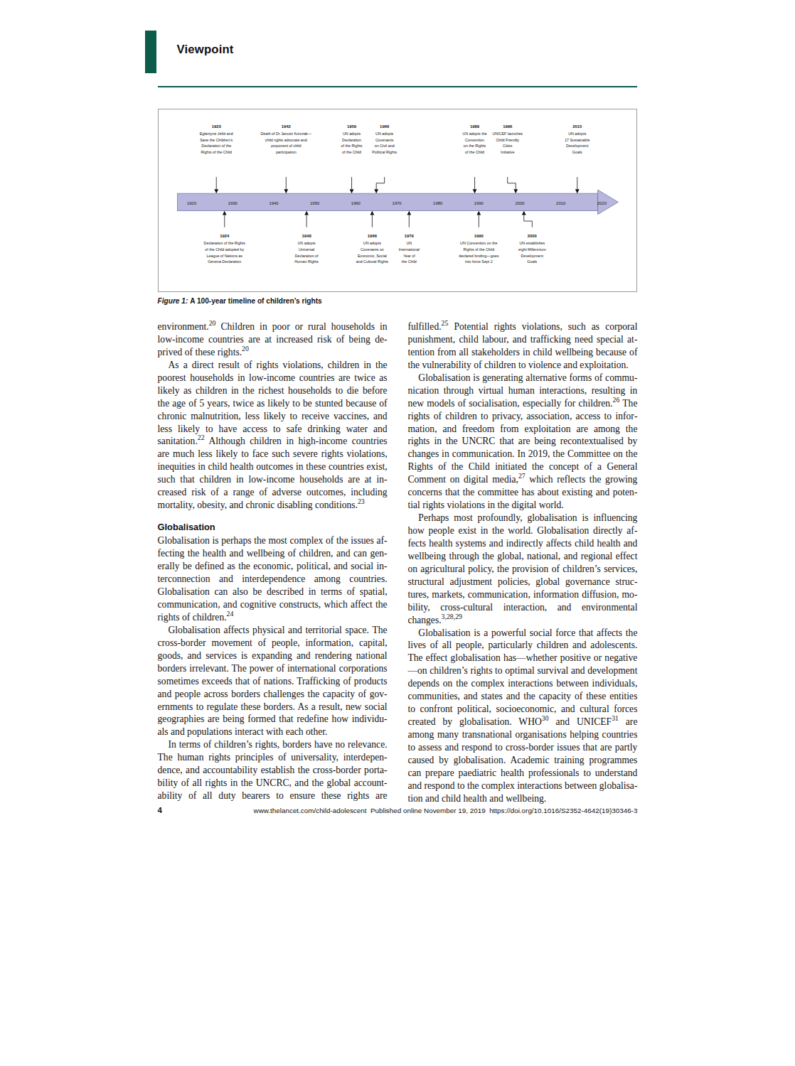Viewpoint
1920 1930 1940 1950 1960 1970 1980 1990 2000 2010 2020 1923 Eglantyne Jebb and Save the Children’s Declaration of the Rights of the Child 1942 Death of Dr Janusz Korczak— child rights advocate and proponent of child participation 1959 UN adopts Declaration of the Rights of the Child 1966 UN adopts Covenants on Civil and Political Rights 1989 UN adopts the Convention on the Rights of the Child 1996 UNICEF launches Child Friendly Cities Initiative 2015 UN adopts 17 Sustainable Development Goals 1924 Declaration of the Rights of the Child adopted by League of Nations as Geneva Declaration 1948 UN adopts Universal Declaration of Human Rights 1966 UN adopts Covenants on Economic, Social and Cultural Rights 1979 UN International Year of the Child 1990 UN Convention on the Rights of the Child declared binding—goes into force Sept 2 2000 UN establishes eight Millennium Development Goals
Figure 1: A 100-year timeline of children’s rights
environment.20 Children in poor or rural households in low-income countries are at increased risk of being deprived of these rights.20
As a direct result of rights violations, children in the poorest households in low-income countries are twice as likely as children in the richest households to die before the age of 5 years, twice as likely to be stunted because of chronic malnutrition, less likely to receive vaccines, and less likely to have access to safe drinking water and sanitation.22 Although children in high-income countries are much less likely to face such severe rights violations, inequities in child health outcomes in these countries exist, such that children in low-income households are at increased risk of a range of adverse outcomes, including mortality, obesity, and chronic disabling conditions.23
Globalisation
Globalisation is perhaps the most complex of the issues affecting the health and wellbeing of children, and can generally be defined as the economic, political, and social interconnection and interdependence among countries. Globalisation can also be described in terms of spatial, communication, and cognitive constructs, which affect the rights of children.24
Globalisation affects physical and territorial space. The cross-border movement of people, information, capital, goods, and services is expanding and rendering national borders irrelevant. The power of international corporations sometimes exceeds that of nations. Trafficking of products and people across borders challenges the capacity of governments to regulate these borders. As a result, new social geographies are being formed that redefine how individuals and populations interact with each other.
In terms of children’s rights, borders have no relevance. The human rights principles of universality, interdependence, and accountability establish the cross-border portability of all rights in the UNCRC, and the global accountability of all duty bearers to ensure these rights are fulfilled.25 Potential rights violations, such as corporal punishment, child labour, and trafficking need special attention from all stakeholders in child wellbeing because of the vulnerability of children to violence and exploitation.
Globalisation is generating alternative forms of communication through virtual human interactions, resulting in new models of socialisation, especially for children.26 The rights of children to privacy, association, access to information, and freedom from exploitation are among the rights in the UNCRC that are being recontextualised by changes in communication. In 2019, the Committee on the Rights of the Child initiated the concept of a General Comment on digital media,27 which reflects the growing concerns that the committee has about existing and potential rights violations in the digital world.
Perhaps most profoundly, globalisation is influencing how people exist in the world. Globalisation directly affects health systems and indirectly affects child health and wellbeing through the global, national, and regional effect on agricultural policy, the provision of children’s services, structural adjustment policies, global governance structures, markets, communication, information diffusion, mobility, cross-cultural interaction, and environmental changes.3,28,29
Globalisation is a powerful social force that affects the lives of all people, particularly children and adolescents. The effect globalisation has—whether positive or negative—on children’s rights to optimal survival and development depends on the complex interactions between individuals, communities, and states and the capacity of these entities to confront political, socioeconomic, and cultural forces created by globalisation. WHO30 and UNICEF31 are among many transnational organisations helping countries to assess and respond to cross-border issues that are partly caused by globalisation. Academic training programmes can prepare paediatric health professionals to understand and respond to the complex interactions between globalisation and child health and wellbeing.
4 www.thelancet.com/child-adolescent Published online November 19, 2019 https://doi.org/10.1016/S2352-4642(19)30346-3